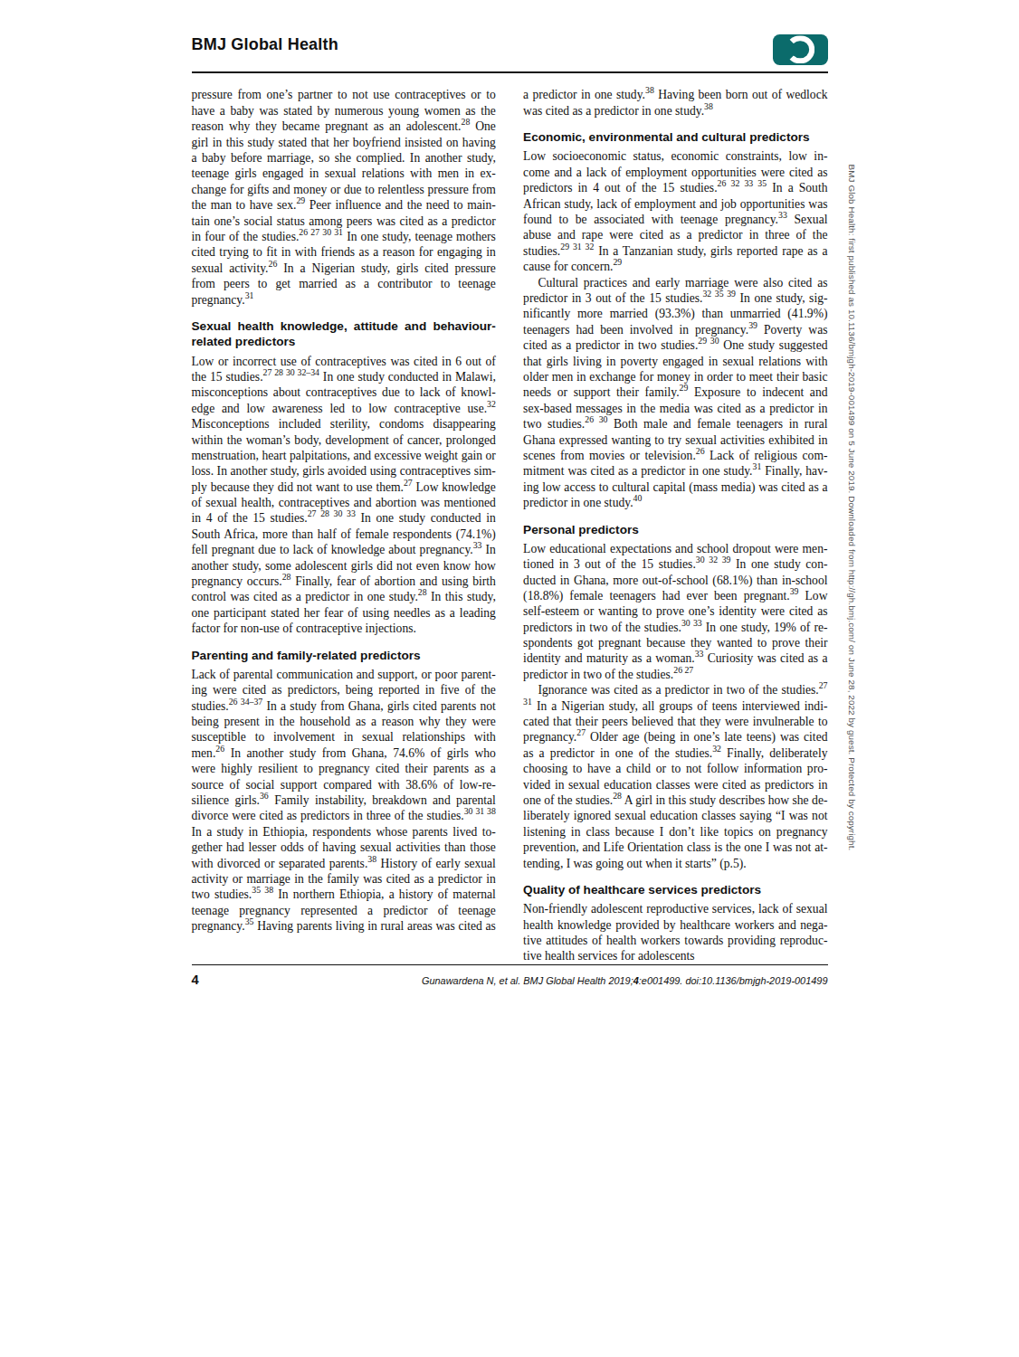BMJ Glob Health: first published as 10.1136/bmjgh-2019-001499 on 5 June 2019. Downloaded from http://gh.bmj.com/ on June 28, 2022 by guest. Protected by copyright.
BMJ Global Health
pressure from one’s partner to not use contraceptives or to have a baby was stated by numerous young women as the reason why they became pregnant as an adolescent.28 One girl in this study stated that her boyfriend insisted on having a baby before marriage, so she complied. In another study, teenage girls engaged in sexual relations with men in exchange for gifts and money or due to relentless pressure from the man to have sex.29 Peer influence and the need to maintain one’s social status among peers was cited as a predictor in four of the studies.26 27 30 31 In one study, teenage mothers cited trying to fit in with friends as a reason for engaging in sexual activity.26 In a Nigerian study, girls cited pressure from peers to get married as a contributor to teenage pregnancy.31
Sexual health knowledge, attitude and behaviour-related predictors
Low or incorrect use of contraceptives was cited in 6 out of the 15 studies.27 28 30 32–34 In one study conducted in Malawi, misconceptions about contraceptives due to lack of knowledge and low awareness led to low contraceptive use.32 Misconceptions included sterility, condoms disappearing within the woman’s body, development of cancer, prolonged menstruation, heart palpitations, and excessive weight gain or loss. In another study, girls avoided using contraceptives simply because they did not want to use them.27 Low knowledge of sexual health, contraceptives and abortion was mentioned in 4 of the 15 studies.27 28 30 33 In one study conducted in South Africa, more than half of female respondents (74.1%) fell pregnant due to lack of knowledge about pregnancy.33 In another study, some adolescent girls did not even know how pregnancy occurs.28 Finally, fear of abortion and using birth control was cited as a predictor in one study.28 In this study, one participant stated her fear of using needles as a leading factor for non-use of contraceptive injections.
Parenting and family-related predictors
Lack of parental communication and support, or poor parenting were cited as predictors, being reported in five of the studies.26 34–37 In a study from Ghana, girls cited parents not being present in the household as a reason why they were susceptible to involvement in sexual relationships with men.26 In another study from Ghana, 74.6% of girls who were highly resilient to pregnancy cited their parents as a source of social support compared with 38.6% of low-resilience girls.36 Family instability, breakdown and parental divorce were cited as predictors in three of the studies.30 31 38 In a study in Ethiopia, respondents whose parents lived together had lesser odds of having sexual activities than those with divorced or separated parents.38 History of early sexual activity or marriage in the family was cited as a predictor in two studies.35 38 In northern Ethiopia, a history of maternal teenage pregnancy represented a predictor of teenage pregnancy.35 Having parents living in rural areas was cited as a predictor in one study.38 Having been born out of wedlock was cited as a predictor in one study.38
Economic, environmental and cultural predictors
Low socioeconomic status, economic constraints, low income and a lack of employment opportunities were cited as predictors in 4 out of the 15 studies.26 32 33 35 In a South African study, lack of employment and job opportunities was found to be associated with teenage pregnancy.33 Sexual abuse and rape were cited as a predictor in three of the studies.29 31 32 In a Tanzanian study, girls reported rape as a cause for concern.29
Cultural practices and early marriage were also cited as predictor in 3 out of the 15 studies.32 35 39 In one study, significantly more married (93.3%) than unmarried (41.9%) teenagers had been involved in pregnancy.39 Poverty was cited as a predictor in two studies.29 30 One study suggested that girls living in poverty engaged in sexual relations with older men in exchange for money in order to meet their basic needs or support their family.29 Exposure to indecent and sex-based messages in the media was cited as a predictor in two studies.26 30 Both male and female teenagers in rural Ghana expressed wanting to try sexual activities exhibited in scenes from movies or television.26 Lack of religious commitment was cited as a predictor in one study.31 Finally, having low access to cultural capital (mass media) was cited as a predictor in one study.40
Personal predictors
Low educational expectations and school dropout were mentioned in 3 out of the 15 studies.30 32 39 In one study conducted in Ghana, more out-of-school (68.1%) than in-school (18.8%) female teenagers had ever been pregnant.39 Low self-esteem or wanting to prove one’s identity were cited as predictors in two of the studies.30 33 In one study, 19% of respondents got pregnant because they wanted to prove their identity and maturity as a woman.33 Curiosity was cited as a predictor in two of the studies.26 27
Ignorance was cited as a predictor in two of the studies.27 31 In a Nigerian study, all groups of teens interviewed indicated that their peers believed that they were invulnerable to pregnancy.27 Older age (being in one’s late teens) was cited as a predictor in one of the studies.32 Finally, deliberately choosing to have a child or to not follow information provided in sexual education classes were cited as predictors in one of the studies.28 A girl in this study describes how she deliberately ignored sexual education classes saying “I was not listening in class because I don’t like topics on pregnancy prevention, and Life Orientation class is the one I was not attending, I was going out when it starts” (p.5).
Quality of healthcare services predictors
Non-friendly adolescent reproductive services, lack of sexual health knowledge provided by healthcare workers and negative attitudes of health workers towards providing reproductive health services for adolescents
4
Gunawardena N, et al. BMJ Global Health 2019;4:e001499. doi:10.1136/bmjgh-2019-001499